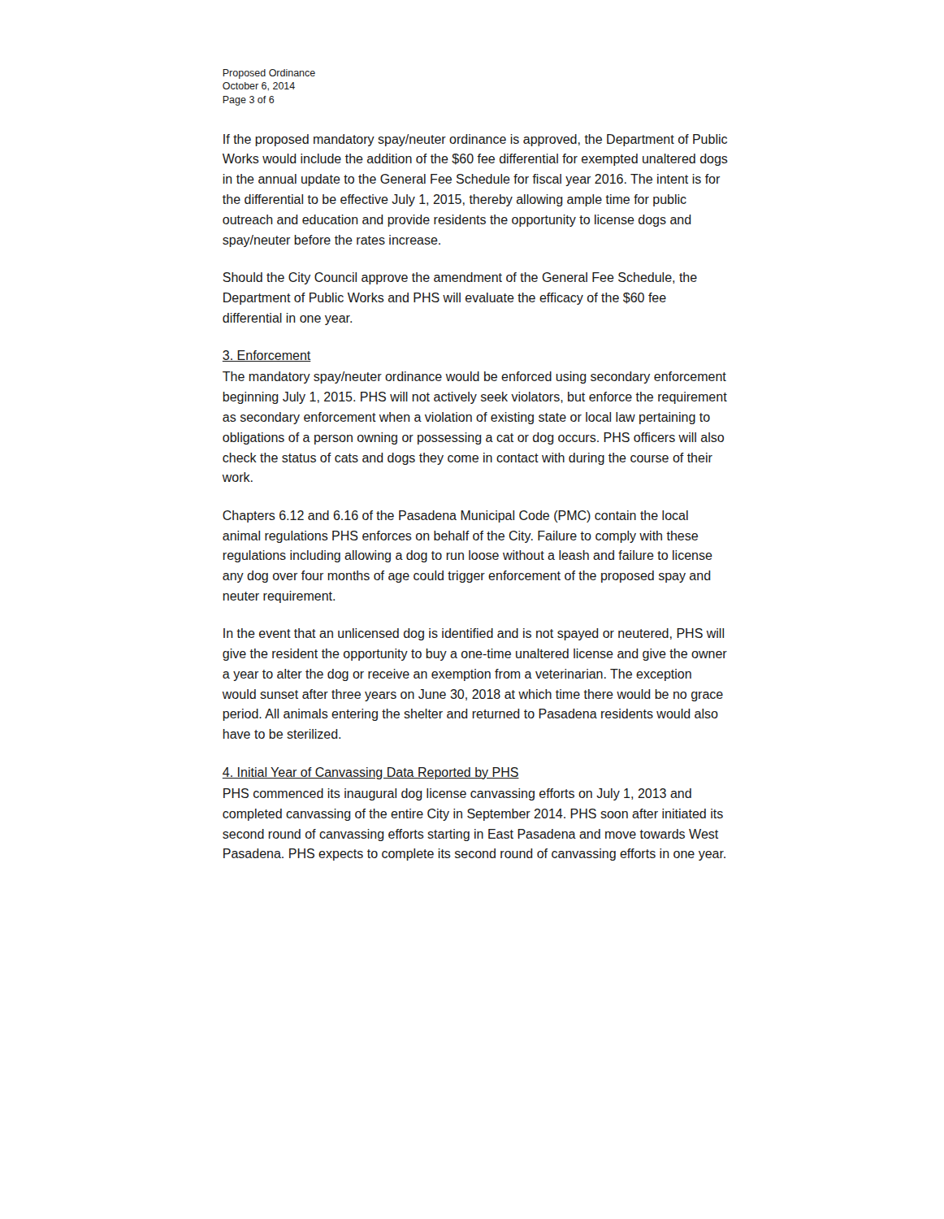Proposed Ordinance
October 6, 2014
Page 3 of 6
If the proposed mandatory spay/neuter ordinance is approved, the Department of Public Works would include the addition of the $60 fee differential for exempted unaltered dogs in the annual update to the General Fee Schedule for fiscal year 2016. The intent is for the differential to be effective July 1, 2015, thereby allowing ample time for public outreach and education and provide residents the opportunity to license dogs and spay/neuter before the rates increase.
Should the City Council approve the amendment of the General Fee Schedule, the Department of Public Works and PHS will evaluate the efficacy of the $60 fee differential in one year.
3. Enforcement
The mandatory spay/neuter ordinance would be enforced using secondary enforcement beginning July 1, 2015. PHS will not actively seek violators, but enforce the requirement as secondary enforcement when a violation of existing state or local law pertaining to obligations of a person owning or possessing a cat or dog occurs. PHS officers will also check the status of cats and dogs they come in contact with during the course of their work.
Chapters 6.12 and 6.16 of the Pasadena Municipal Code (PMC) contain the local animal regulations PHS enforces on behalf of the City. Failure to comply with these regulations including allowing a dog to run loose without a leash and failure to license any dog over four months of age could trigger enforcement of the proposed spay and neuter requirement.
In the event that an unlicensed dog is identified and is not spayed or neutered, PHS will give the resident the opportunity to buy a one-time unaltered license and give the owner a year to alter the dog or receive an exemption from a veterinarian. The exception would sunset after three years on June 30, 2018 at which time there would be no grace period. All animals entering the shelter and returned to Pasadena residents would also have to be sterilized.
4. Initial Year of Canvassing Data Reported by PHS
PHS commenced its inaugural dog license canvassing efforts on July 1, 2013 and completed canvassing of the entire City in September 2014. PHS soon after initiated its second round of canvassing efforts starting in East Pasadena and move towards West Pasadena. PHS expects to complete its second round of canvassing efforts in one year.